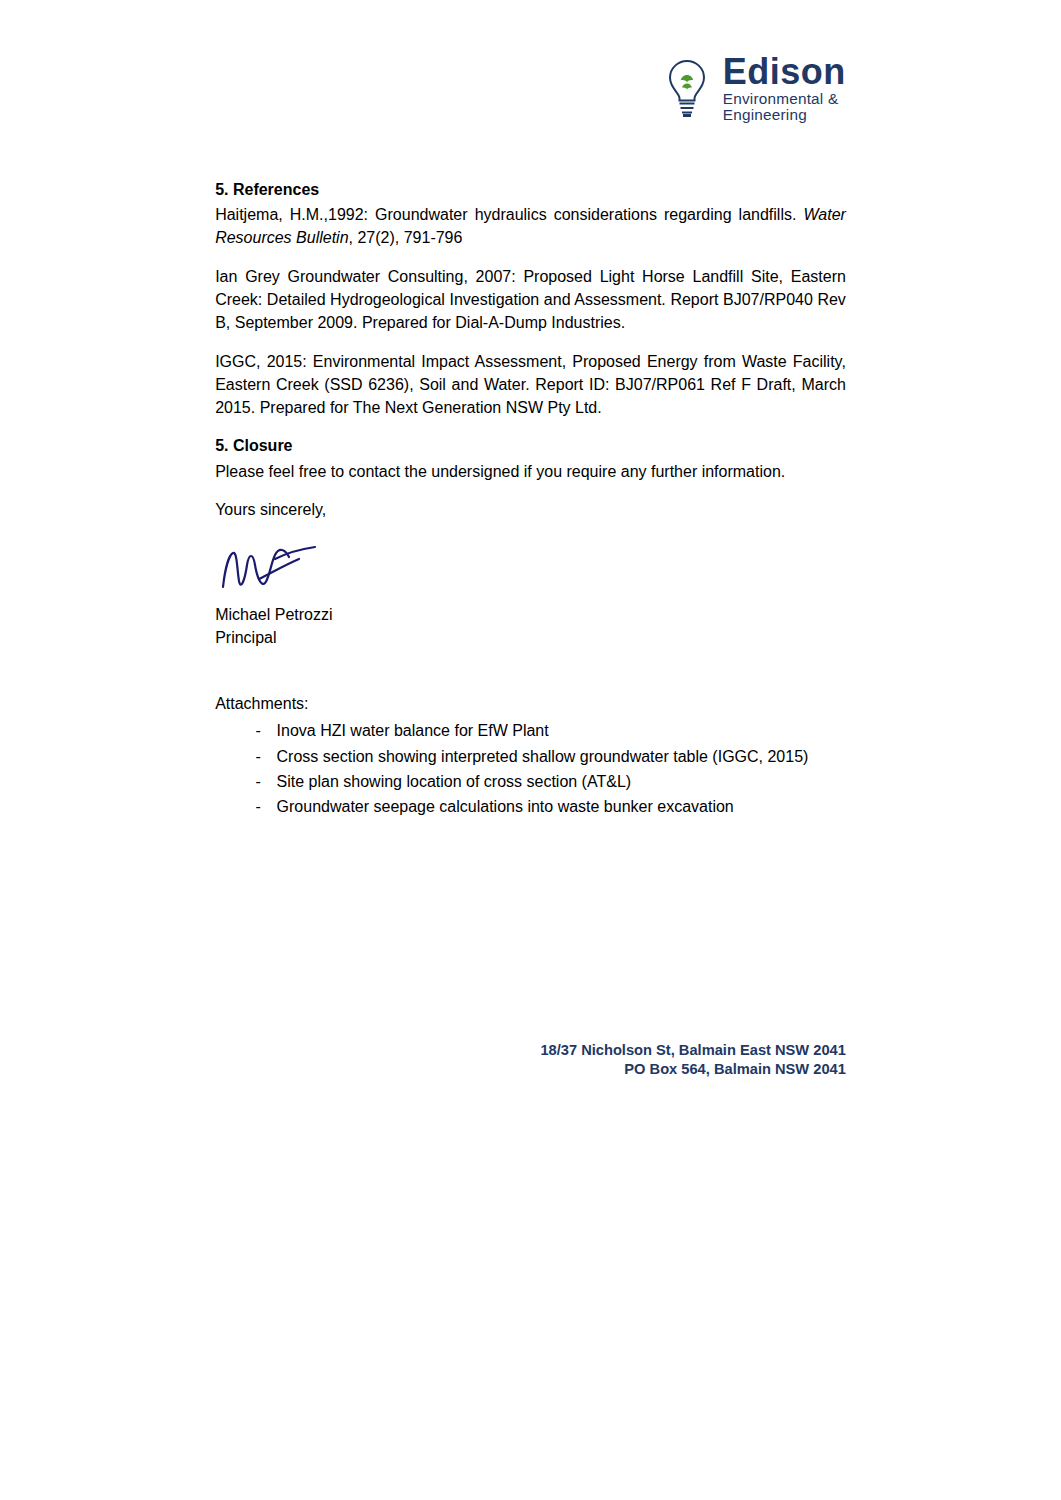Edison
Environmental &
Engineering
5. References
Haitjema, H.M.,1992: Groundwater hydraulics considerations regarding landfills. Water Resources Bulletin, 27(2), 791-796
Ian Grey Groundwater Consulting, 2007: Proposed Light Horse Landfill Site, Eastern Creek: Detailed Hydrogeological Investigation and Assessment. Report BJ07/RP040 Rev B, September 2009. Prepared for Dial-A-Dump Industries.
IGGC, 2015: Environmental Impact Assessment, Proposed Energy from Waste Facility, Eastern Creek (SSD 6236), Soil and Water. Report ID: BJ07/RP061 Ref F Draft, March 2015. Prepared for The Next Generation NSW Pty Ltd.
5. Closure
Please feel free to contact the undersigned if you require any further information.
Yours sincerely,
Michael Petrozzi
Principal
Attachments:
Inova HZI water balance for EfW Plant
Cross section showing interpreted shallow groundwater table (IGGC, 2015)
Site plan showing location of cross section (AT&L)
Groundwater seepage calculations into waste bunker excavation
18/37 Nicholson St, Balmain East NSW 2041
PO Box 564, Balmain NSW 2041